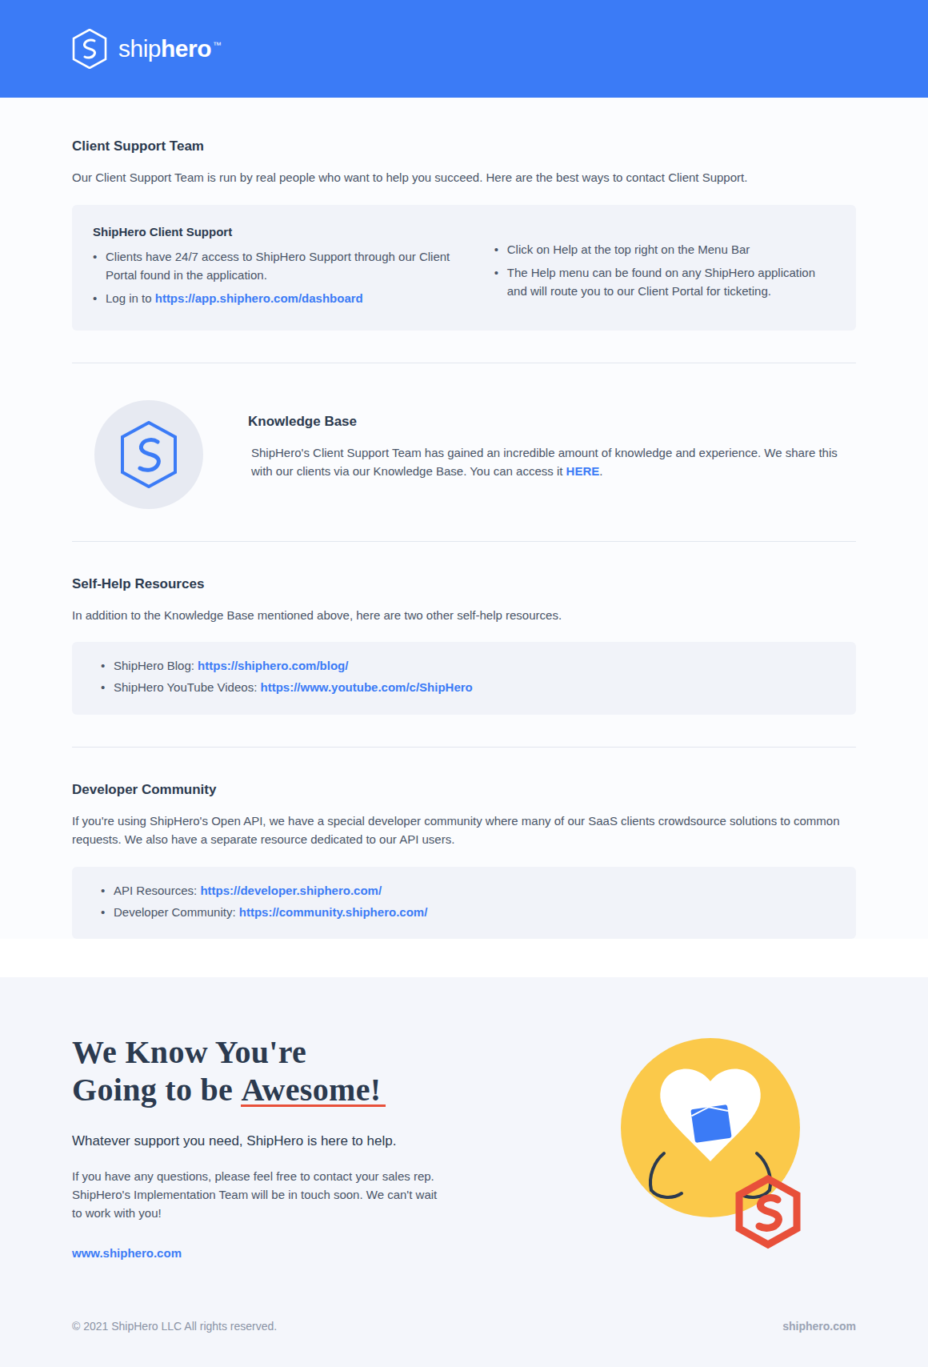shiphero™
Client Support Team
Our Client Support Team is run by real people who want to help you succeed. Here are the best ways to contact Client Support.
ShipHero Client Support
Clients have 24/7 access to ShipHero Support through our Client Portal found in the application.
Log in to https://app.shiphero.com/dashboard
Click on Help at the top right on the Menu Bar
The Help menu can be found on any ShipHero application and will route you to our Client Portal for ticketing.
Knowledge Base
ShipHero's Client Support Team has gained an incredible amount of knowledge and experience. We share this with our clients via our Knowledge Base. You can access it HERE.
Self-Help Resources
In addition to the Knowledge Base mentioned above, here are two other self-help resources.
ShipHero Blog: https://shiphero.com/blog/
ShipHero YouTube Videos: https://www.youtube.com/c/ShipHero
Developer Community
If you're using ShipHero's Open API, we have a special developer community where many of our SaaS clients crowdsource solutions to common requests. We also have a separate resource dedicated to our API users.
API Resources: https://developer.shiphero.com/
Developer Community: https://community.shiphero.com/
We Know You're
Going to be Awesome!
Whatever support you need, ShipHero is here to help.
If you have any questions, please feel free to contact your sales rep. ShipHero's Implementation Team will be in touch soon. We can't wait to work with you!
www.shiphero.com
© 2021 ShipHero LLC All rights reserved. shiphero.com